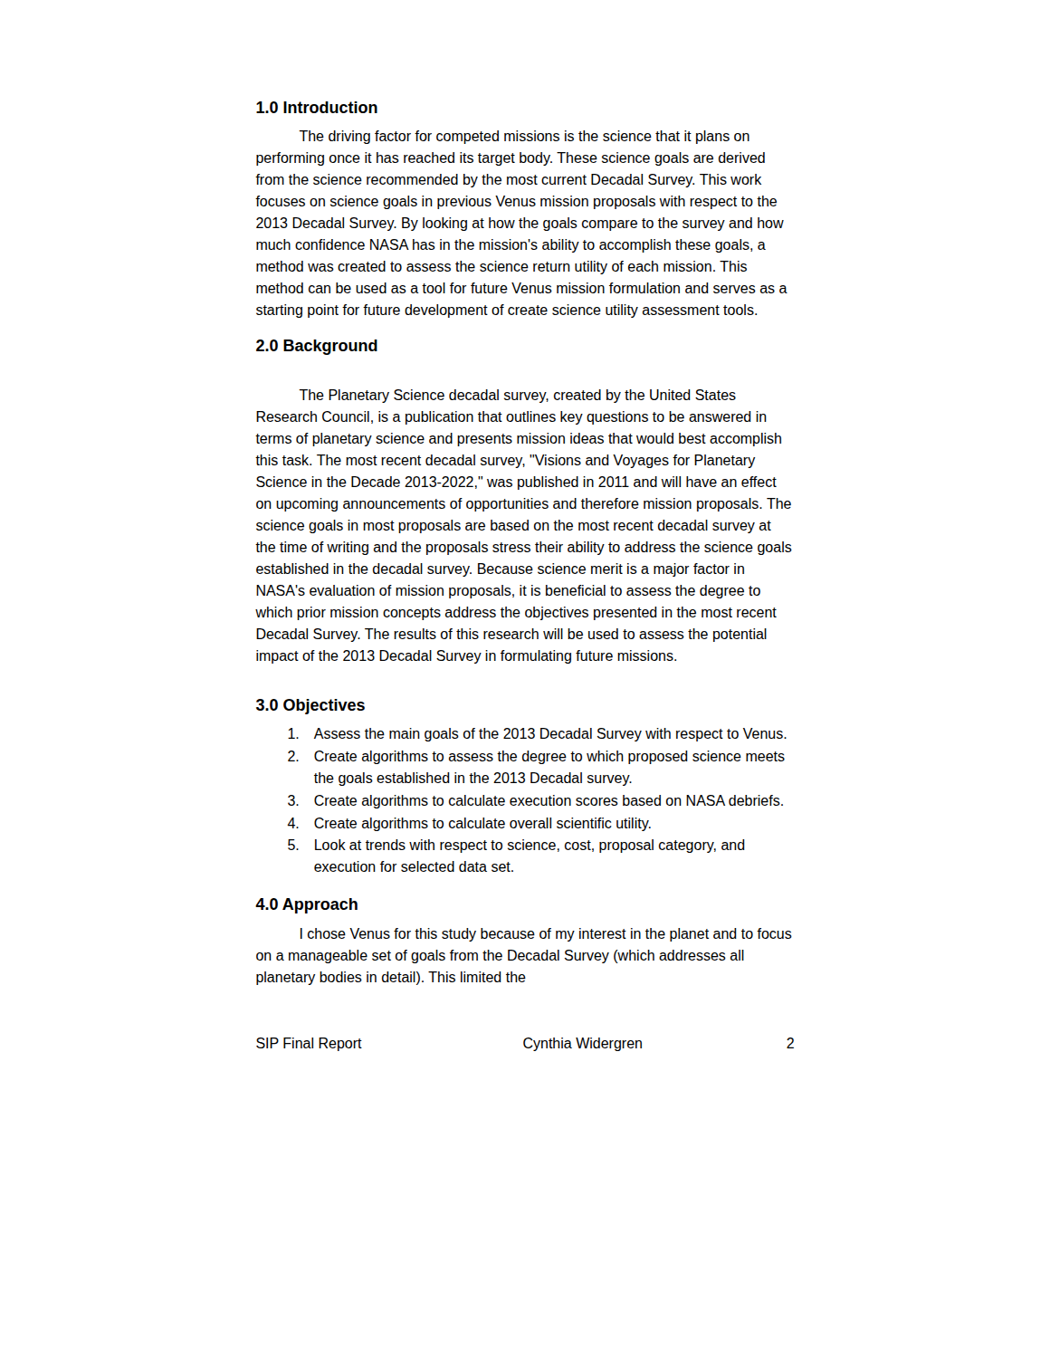1.0 Introduction
The driving factor for competed missions is the science that it plans on performing once it has reached its target body. These science goals are derived from the science recommended by the most current Decadal Survey. This work focuses on science goals in previous Venus mission proposals with respect to the 2013 Decadal Survey. By looking at how the goals compare to the survey and how much confidence NASA has in the mission's ability to accomplish these goals, a method was created to assess the science return utility of each mission. This method can be used as a tool for future Venus mission formulation and serves as a starting point for future development of create science utility assessment tools.
2.0 Background
The Planetary Science decadal survey, created by the United States Research Council, is a publication that outlines key questions to be answered in terms of planetary science and presents mission ideas that would best accomplish this task. The most recent decadal survey, "Visions and Voyages for Planetary Science in the Decade 2013-2022," was published in 2011 and will have an effect on upcoming announcements of opportunities and therefore mission proposals. The science goals in most proposals are based on the most recent decadal survey at the time of writing and the proposals stress their ability to address the science goals established in the decadal survey. Because science merit is a major factor in NASA's evaluation of mission proposals, it is beneficial to assess the degree to which prior mission concepts address the objectives presented in the most recent Decadal Survey. The results of this research will be used to assess the potential impact of the 2013 Decadal Survey in formulating future missions.
3.0 Objectives
Assess the main goals of the 2013 Decadal Survey with respect to Venus.
Create algorithms to assess the degree to which proposed science meets the goals established in the 2013 Decadal survey.
Create algorithms to calculate execution scores based on NASA debriefs.
Create algorithms to calculate overall scientific utility.
Look at trends with respect to science, cost, proposal category, and execution for selected data set.
4.0 Approach
I chose Venus for this study because of my interest in the planet and to focus on a manageable set of goals from the Decadal Survey (which addresses all planetary bodies in detail). This limited the
SIP Final Report
Cynthia Widergren
2